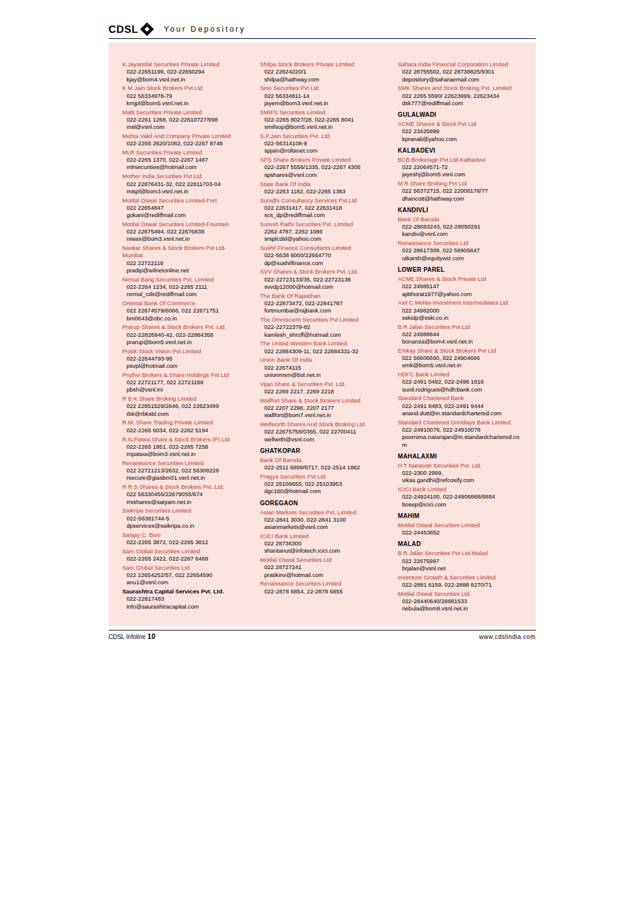CDSL Your Depository
K.Jayantilal Securities Private Limited
022-22651199, 022-22650294
kjay@bom4.vsnl.net.in
K M Jain Stock Brokers Pvt Ltd
022 56334978-79
kmjpl@bom5.vsnl.net.in
Malti Securities Private Limited
022-2261 1268, 022-22610727/998
msl@vsnl.com
Mehta Vakil And Company Private Limited
022-2265 2620/1082, 022-2267 8748
MLR Securities Private Limited
022-2265 1370, 022-2267 1487
mlrsecurities@hotmail.com
Mother India Securities Pvt Ltd
022 22876431-32, 022 22811703-04
mispl@bom3.vsnl.net.in
Motilal Oswal Securities Limited-Fort
022 22654847
gokani@rediffmail.com
Motilal Oswal Securities Limited-Fountain
022 22675494, 022 22676838
niwas@bom3.vsnl.net.in
Navkar Shares & Stock Brokers Pvt Ltd-Mumbai
022 22722118
pradip@wilnetonline.net
Nirmal Bang Securities Pvt. Limited
022-2264 1234, 022-2265 2111
nirmal_cds@rediffmail.com
Oriental Bank Of Commerce
022 22674579/6066, 022 22671751
bm0643@obc.co.in
Prarup Shares & Stock Brokers Pvt. Ltd.
022-22826940-42, 022-22884358
prarup@bom5.vsnl.net.in
Pratik Stock Vision Pvt Limited
022-22644793-95
psvpl@hotmail.com
Pruthvi Brokers & Share Holdings Pvt Ltd
022 22721177, 022 22721188
pbsh@vsnl.ini
R B K Share Broking Limited
022 22651529/2646, 022 22623499
rbk@rbksbl.com
R.M. Share Trading Private Limited
022-2265 6034, 022-2262 5194
R.N.Patwa Share & Stock Brokers (P) Ltd
022-2265 1951, 022-2265 7258
rnpatwa@bom3.vsnl.net.in
Renaissance Securities Limited
022 22721213/2632, 022 56308228
rsecure@giasbm01.vsnl.net.in
R R S Shares & Stock Brokers Pvt. Ltd.
022 56330456/22679055/674
rrsshares@satyam.net.in
Saikripa Securities Limited
022-56381744-5
dpservices@saikripa.co.in
Sanjay C. Baxi
022-2265 3872, 022-2265 3812
Sam Global Securities Limited
022-2265 2422, 022-2267 6468
Sam Global Securities Ltd
022 22654252/57, 022 22654590
anu1@vsnl.com
Saurashtra Capital Services Pvt. Ltd.
022-22817483
info@saurashtracapital.com
Shilpa Stock Brokers Private Limited
022 22624220/1
shilpa@hathway.com
Sino Securities Pvt Ltd
022 56334811-14
jayem@bom3.vsnl.net.in
SMIFS Securities Limited
022-2265 8027/28, 022-2265 8041
smifsop@bom5.vsnl.net.in
S.P.Jain Securities Pvt. Ltd.
022-56314108-9
spjain@roltanet.com
SPS Share Brokers Private Limited
022-2267 5556/1335, 022-2267 4305
spshares@vsnl.com
State Bank Of India
022-2263 1182, 022-2265 1363
Sunidhi Consultancy Services Pvt.Ltd
022 22631417, 022 22631418
scs_dp@rediffmail.com
Suresh Rathi Securities Pvt. Limited
2262 4787, 2262 1086
srsplcdsl@yahoo.com
Sushil Finance Consultants Limited
022-5638 6000/22664770
dp@sushilfinance.com
SVV Shares & Stock Brokers Pvt. Ltd.
022-22723133/35, 022-22723138
svvdp12000@hotmail.com
The Bank Of Rajasthan
022-22873472, 022-22841787
fortmumbai@rajbank.com
The Omniscient Securities Pvt Limited
022-22722379-82
kamlesh_shroff@hotmail.com
The United Western Bank Limited
022 22884309-11, 022 22884331-32
Union Bank Of India
022 22674115
unionmsm@bol.net.in
Vijan Share & Securities Pvt. Ltd.
022 2269 2217, 2269 2218
Wallfort Share & Stock Brokers Limited
022 2207 2298, 2207 2177
wallfort@bom7.vsnl.net.in
Wellworth Shares And Stock Broking Ltd
022 22675758/0365, 022 22700411
wellwrth@vsnl.com
GHATKOPAR
Bank Of Baroda
022-2511 6899/6717, 022-2514 1862
Pragya Securities Pvt Ltd
022 25106655, 022 25103953
dgc160@hotmail.com
GOREGAON
Asian Markets Securities Pvt. Limited
022-2841 3030, 022-2841 3100
asianmarkets@vsnl.com
ICICI Bank Limited
022 28736300
shantanut@infotech.icici.com
Motilal Oswal Securities Ltd
022 28727241
pratikinv@hotmail.com
Renaissance Securities Limited
022-2878 6854, 22-2878 6855
Sahara India Financial Corporation Limited
022 28755502, 022 28738825/9301
depository@saharaemail.com
SMK Shares and Stock Broking Pvt. Limited
022 2265 5590/ 22623999, 22623434
dsk777@rediffmail.com
GULALWADI
ACME Shares & Stock Pvt Ltd
022 23425999
kpranali@yahoo.com
KALBADEVI
BCB Brokerage Pvt Ltd-Kalbadevi
022 22064571-72
jayeshj@bom5.vsnl.com
M R Share Broking Pvt Ltd
022 56372715, 022 22008176/77
dhancott@hathway.com
KANDIVLI
Bank Of Baroda
022-28083243, 022-28050291
kandiv@vsnl.com
Renaissance Securities Ltd
022 28617309, 022 56905647
utkarsh@equitywiz.com
LOWER PAREL
ACME Shares & Stock Private Ltd
022 24985147
ajitthorat1977@yahoo.com
Asit C Mehta Investment Intermediates Ltd
022 24982000
sskidp@sski.co.in
B R Jalan Securities Pvt Ltd
022 24988844
bonanza@bom4.vsnl.net.in
Emkay Share & Stock Brokers Pvt Ltd
022 56606690, 022 24904696
emk@bom5.vsnl.net.in
HDFC Bank Limited
022-2491 0492, 022-2496 1616
sunil.rodrigues@hdfcbank.com
Standard Chartered Bank
022-2491 8483, 022-2491 9444
anand.dutt@in.standardchartered.com
Standard Chartered Grindlays Bank Limited
022-24910076, 022-24910078
poornima.natarajan@in.standardchartered.com
MAHALAXMI
H T Nanavati Securities Pvt. Ltd.
022-2300 2999,
vikas.gandhi@refcosify.com
ICICI Bank Limited
022-24924100, 022-24906868/6884
bosep@icici.com
MAHIM
Motilal Oswal Securities Limited
022-24453652
MALAD
B R Jalan Securities Pvt Ltd-Malad
022 22675997
brjalan@vsnl.net
Inventure Growth & Securities Limited
022-2881 6159, 022-2888 8270/71
Motilal Oswal Securities Ltd.
022-28440640/28881533
nebula@bom8.vsnl.net.in
CDSL Infoline 10
www.cdslindia.com